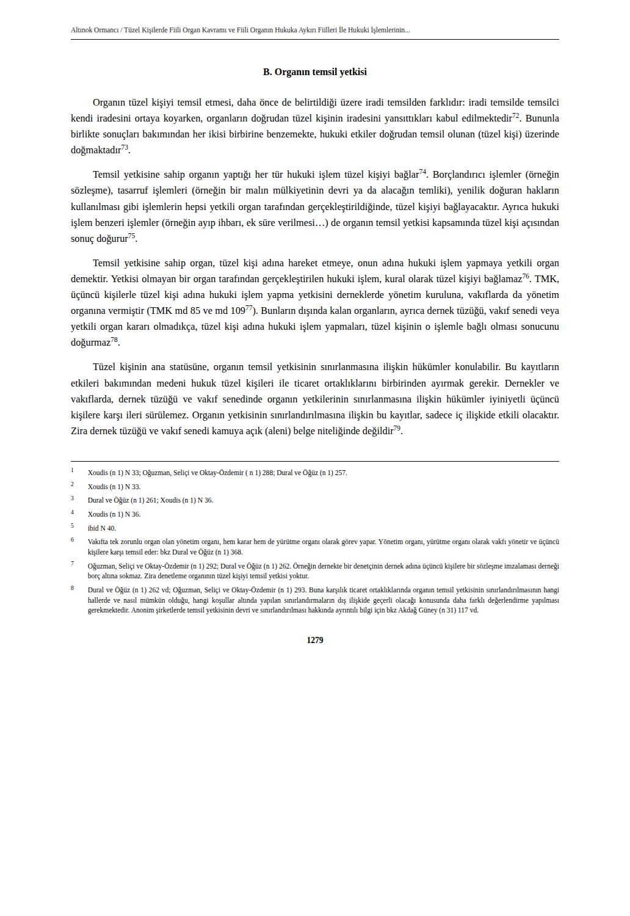Altınok Ormancı / Tüzel Kişilerde Fiili Organ Kavramı ve Fiili Organın Hukuka Aykırı Fiilleri İle Hukuki İşlemlerinin...
B. Organın temsil yetkisi
Organın tüzel kişiyi temsil etmesi, daha önce de belirtildiği üzere iradi temsilden farklıdır: iradi temsilde temsilci kendi iradesini ortaya koyarken, organların doğrudan tüzel kişinin iradesini yansıttıkları kabul edilmektedir72. Bununla birlikte sonuçları bakımından her ikisi birbirine benzemekte, hukuki etkiler doğrudan temsil olunan (tüzel kişi) üzerinde doğmaktadır73.
Temsil yetkisine sahip organın yaptığı her tür hukuki işlem tüzel kişiyi bağlar74. Borçlandırıcı işlemler (örneğin sözleşme), tasarruf işlemleri (örneğin bir malın mülkiyetinin devri ya da alacağın temliki), yenilik doğuran hakların kullanılması gibi işlemlerin hepsi yetkili organ tarafından gerçekleştirildiğinde, tüzel kişiyi bağlayacaktır. Ayrıca hukuki işlem benzeri işlemler (örneğin ayıp ihbarı, ek süre verilmesi…) de organın temsil yetkisi kapsamında tüzel kişi açısından sonuç doğurur75.
Temsil yetkisine sahip organ, tüzel kişi adına hareket etmeye, onun adına hukuki işlem yapmaya yetkili organ demektir. Yetkisi olmayan bir organ tarafından gerçekleştirilen hukuki işlem, kural olarak tüzel kişiyi bağlamaz76. TMK, üçüncü kişilerle tüzel kişi adına hukuki işlem yapma yetkisini derneklerde yönetim kuruluna, vakıflarda da yönetim organına vermiştir (TMK md 85 ve md 10977). Bunların dışında kalan organların, ayrıca dernek tüzüğü, vakıf senedi veya yetkili organ kararı olmadıkça, tüzel kişi adına hukuki işlem yapmaları, tüzel kişinin o işlemle bağlı olması sonucunu doğurmaz78.
Tüzel kişinin ana statüsüne, organın temsil yetkisinin sınırlanmasına ilişkin hükümler konulabilir. Bu kayıtların etkileri bakımından medeni hukuk tüzel kişileri ile ticaret ortaklıklarını birbirinden ayırmak gerekir. Dernekler ve vakıflarda, dernek tüzüğü ve vakıf senedinde organın yetkilerinin sınırlanmasına ilişkin hükümler iyiniyetli üçüncü kişilere karşı ileri sürülemez. Organın yetkisinin sınırlandırılmasına ilişkin bu kayıtlar, sadece iç ilişkide etkili olacaktır. Zira dernek tüzüğü ve vakıf senedi kamuya açık (aleni) belge niteliğinde değildir79.
Xoudis (n 1) N 33; Oğuzman, Seliçi ve Oktay-Özdemir ( n 1) 288; Dural ve Öğüz (n 1) 257.
Xoudis (n 1) N 33.
Dural ve Öğüz (n 1) 261; Xoudis (n 1) N 36.
Xoudis (n 1) N 36.
ibid N 40.
Vakıfta tek zorunlu organ olan yönetim organı, hem karar hem de yürütme organı olarak görev yapar. Yönetim organı, yürütme organı olarak vakfı yönetir ve üçüncü kişilere karşı temsil eder: bkz Dural ve Öğüz (n 1) 368.
Oğuzman, Seliçi ve Oktay-Özdemir (n 1) 292; Dural ve Öğüz (n 1) 262. Örneğin dernekte bir denetçinin dernek adına üçüncü kişilere bir sözleşme imzalaması derneği borç altına sokmaz. Zira denetleme organının tüzel kişiyi temsil yetkisi yoktur.
Dural ve Öğüz (n 1) 262 vd; Oğuzman, Seliçi ve Oktay-Özdemir (n 1) 293. Buna karşılık ticaret ortaklıklarında organın temsil yetkisinin sınırlandırılmasının hangi hallerde ve nasıl mümkün olduğu, hangi koşullar altında yapılan sınırlandırmaların dış ilişkide geçerli olacağı konusunda daha farklı değerlendirme yapılması gerekmektedir. Anonim şirketlerde temsil yetkisinin devri ve sınırlandırılması hakkında ayrıntılı bilgi için bkz Akdağ Güney (n 31) 117 vd.
1279